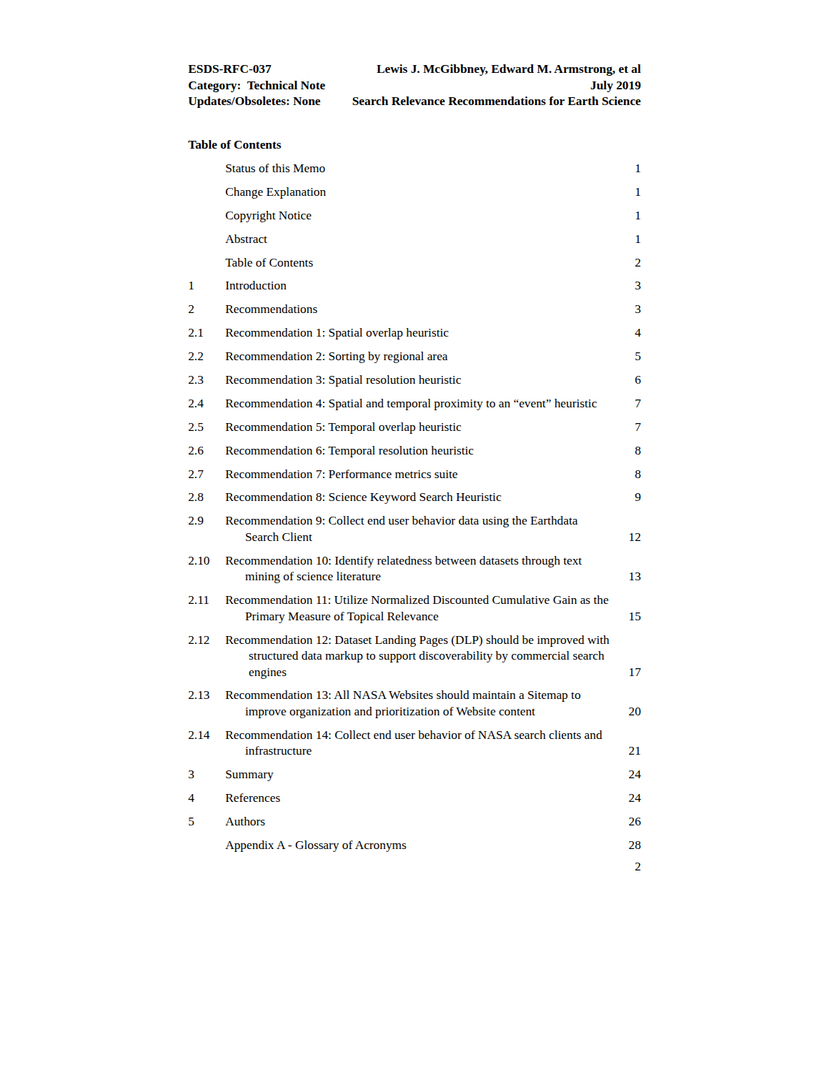| ESDS-RFC-037 | Lewis J. McGibbney, Edward M. Armstrong, et al |
| Category: Technical Note | July 2019 |
| Updates/Obsoletes: None | Search Relevance Recommendations for Earth Science |
Table of Contents
| | Status of this Memo | 1 |
| | Change Explanation | 1 |
| | Copyright Notice | 1 |
| | Abstract | 1 |
| | Table of Contents | 2 |
| 1 | Introduction | 3 |
| 2 | Recommendations | 3 |
| 2.1 | Recommendation 1: Spatial overlap heuristic | 4 |
| 2.2 | Recommendation 2: Sorting by regional area | 5 |
| 2.3 | Recommendation 3: Spatial resolution heuristic | 6 |
| 2.4 | Recommendation 4: Spatial and temporal proximity to an “event” heuristic | 7 |
| 2.5 | Recommendation 5: Temporal overlap heuristic | 7 |
| 2.6 | Recommendation 6: Temporal resolution heuristic | 8 |
| 2.7 | Recommendation 7: Performance metrics suite | 8 |
| 2.8 | Recommendation 8: Science Keyword Search Heuristic | 9 |
| 2.9 | Recommendation 9: Collect end user behavior data using the Earthdata Search Client | 12 |
| 2.10 | Recommendation 10: Identify relatedness between datasets through text mining of science literature | 13 |
| 2.11 | Recommendation 11: Utilize Normalized Discounted Cumulative Gain as the Primary Measure of Topical Relevance | 15 |
| 2.12 | Recommendation 12: Dataset Landing Pages (DLP) should be improved with structured data markup to support discoverability by commercial search engines | 17 |
| 2.13 | Recommendation 13: All NASA Websites should maintain a Sitemap to improve organization and prioritization of Website content | 20 |
| 2.14 | Recommendation 14: Collect end user behavior of NASA search clients and infrastructure | 21 |
| 3 | Summary | 24 |
| 4 | References | 24 |
| 5 | Authors | 26 |
| | Appendix A - Glossary of Acronyms | 28 |
2